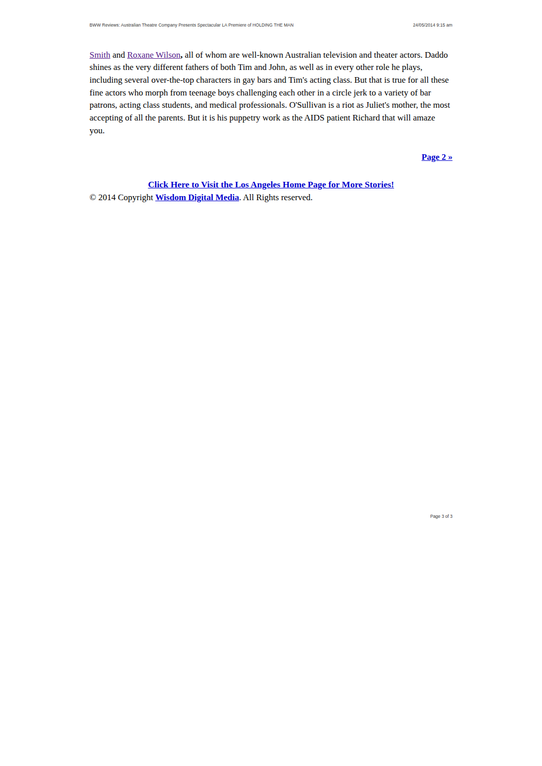BWW Reviews: Australian Theatre Company Presents Spectacular LA Premiere of HOLDING THE MAN
24/05/2014 9:15 am
Smith and Roxane Wilson, all of whom are well-known Australian television and theater actors. Daddo shines as the very different fathers of both Tim and John, as well as in every other role he plays, including several over-the-top characters in gay bars and Tim's acting class. But that is true for all these fine actors who morph from teenage boys challenging each other in a circle jerk to a variety of bar patrons, acting class students, and medical professionals. O'Sullivan is a riot as Juliet's mother, the most accepting of all the parents. But it is his puppetry work as the AIDS patient Richard that will amaze you.
Page 2 »
Click Here to Visit the Los Angeles Home Page for More Stories!
© 2014 Copyright Wisdom Digital Media. All Rights reserved.
Page 3 of 3